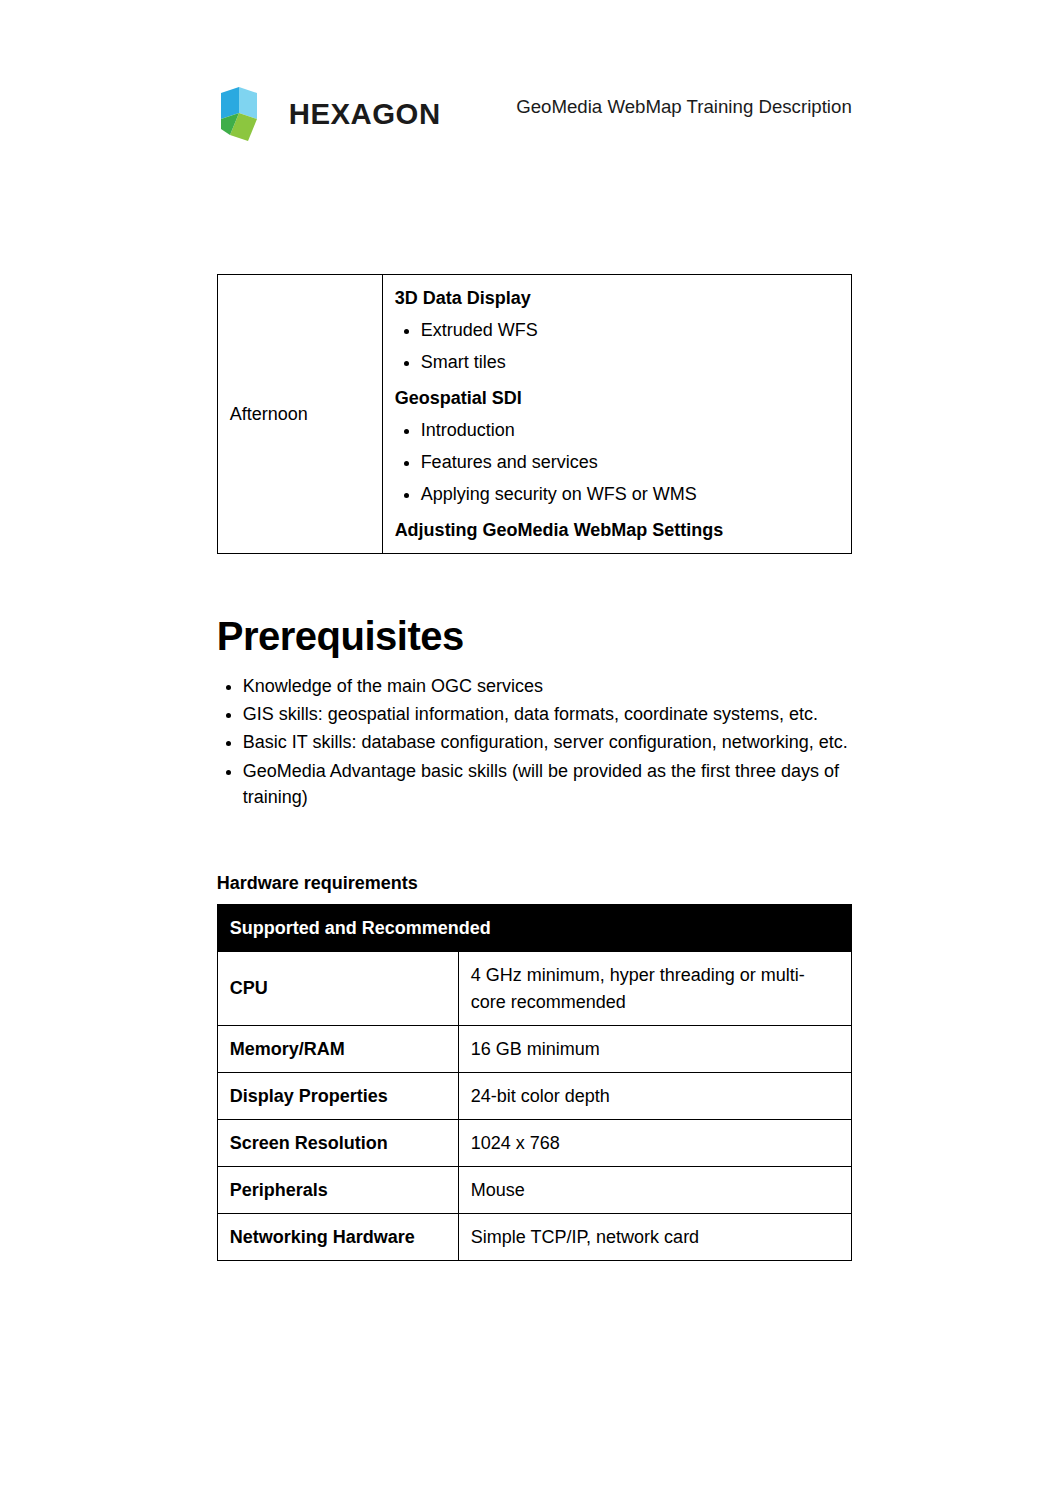HEXAGON
GeoMedia WebMap Training Description
| Afternoon | 3D Data Display Extruded WFS Smart tiles Geospatial SDI Introduction Features and services Applying security on WFS or WMS Adjusting GeoMedia WebMap Settings |
Prerequisites
Knowledge of the main OGC services
GIS skills: geospatial information, data formats, coordinate systems, etc.
Basic IT skills: database configuration, server configuration, networking, etc.
GeoMedia Advantage basic skills (will be provided as the first three days of training)
Hardware requirements
| Supported and Recommended |
| --- |
| CPU | 4 GHz minimum, hyper threading or multi-core recommended |
| Memory/RAM | 16 GB minimum |
| Display Properties | 24-bit color depth |
| Screen Resolution | 1024 x 768 |
| Peripherals | Mouse |
| Networking Hardware | Simple TCP/IP, network card |